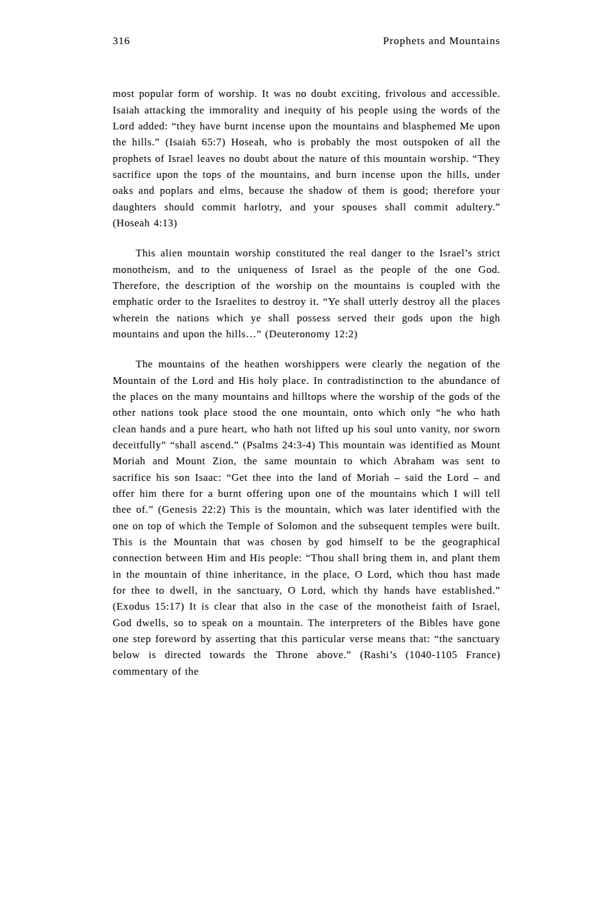316 Prophets and Mountains
most popular form of worship. It was no doubt exciting, frivolous and accessible. Isaiah attacking the immorality and inequity of his people using the words of the Lord added: “they have burnt incense upon the mountains and blasphemed Me upon the hills.” (Isaiah 65:7) Hoseah, who is probably the most outspoken of all the prophets of Israel leaves no doubt about the nature of this mountain worship. “They sacrifice upon the tops of the mountains, and burn incense upon the hills, under oaks and poplars and elms, because the shadow of them is good; therefore your daughters should commit harlotry, and your spouses shall commit adultery.” (Hoseah 4:13)
This alien mountain worship constituted the real danger to the Israel’s strict monotheism, and to the uniqueness of Israel as the people of the one God. Therefore, the description of the worship on the mountains is coupled with the emphatic order to the Israelites to destroy it. “Ye shall utterly destroy all the places wherein the nations which ye shall possess served their gods upon the high mountains and upon the hills…” (Deuteronomy 12:2)
The mountains of the heathen worshippers were clearly the negation of the Mountain of the Lord and His holy place. In contradistinction to the abundance of the places on the many mountains and hilltops where the worship of the gods of the other nations took place stood the one mountain, onto which only “he who hath clean hands and a pure heart, who hath not lifted up his soul unto vanity, nor sworn deceitfully” “shall ascend.” (Psalms 24:3-4) This mountain was identified as Mount Moriah and Mount Zion, the same mountain to which Abraham was sent to sacrifice his son Isaac: “Get thee into the land of Moriah – said the Lord – and offer him there for a burnt offering upon one of the mountains which I will tell thee of.” (Genesis 22:2) This is the mountain, which was later identified with the one on top of which the Temple of Solomon and the subsequent temples were built. This is the Mountain that was chosen by god himself to be the geographical connection between Him and His people: “Thou shall bring them in, and plant them in the mountain of thine inheritance, in the place, O Lord, which thou hast made for thee to dwell, in the sanctuary, O Lord, which thy hands have established.” (Exodus 15:17) It is clear that also in the case of the monotheist faith of Israel, God dwells, so to speak on a mountain. The interpreters of the Bibles have gone one step foreword by asserting that this particular verse means that: “the sanctuary below is directed towards the Throne above.” (Rashi’s (1040-1105 France) commentary of the